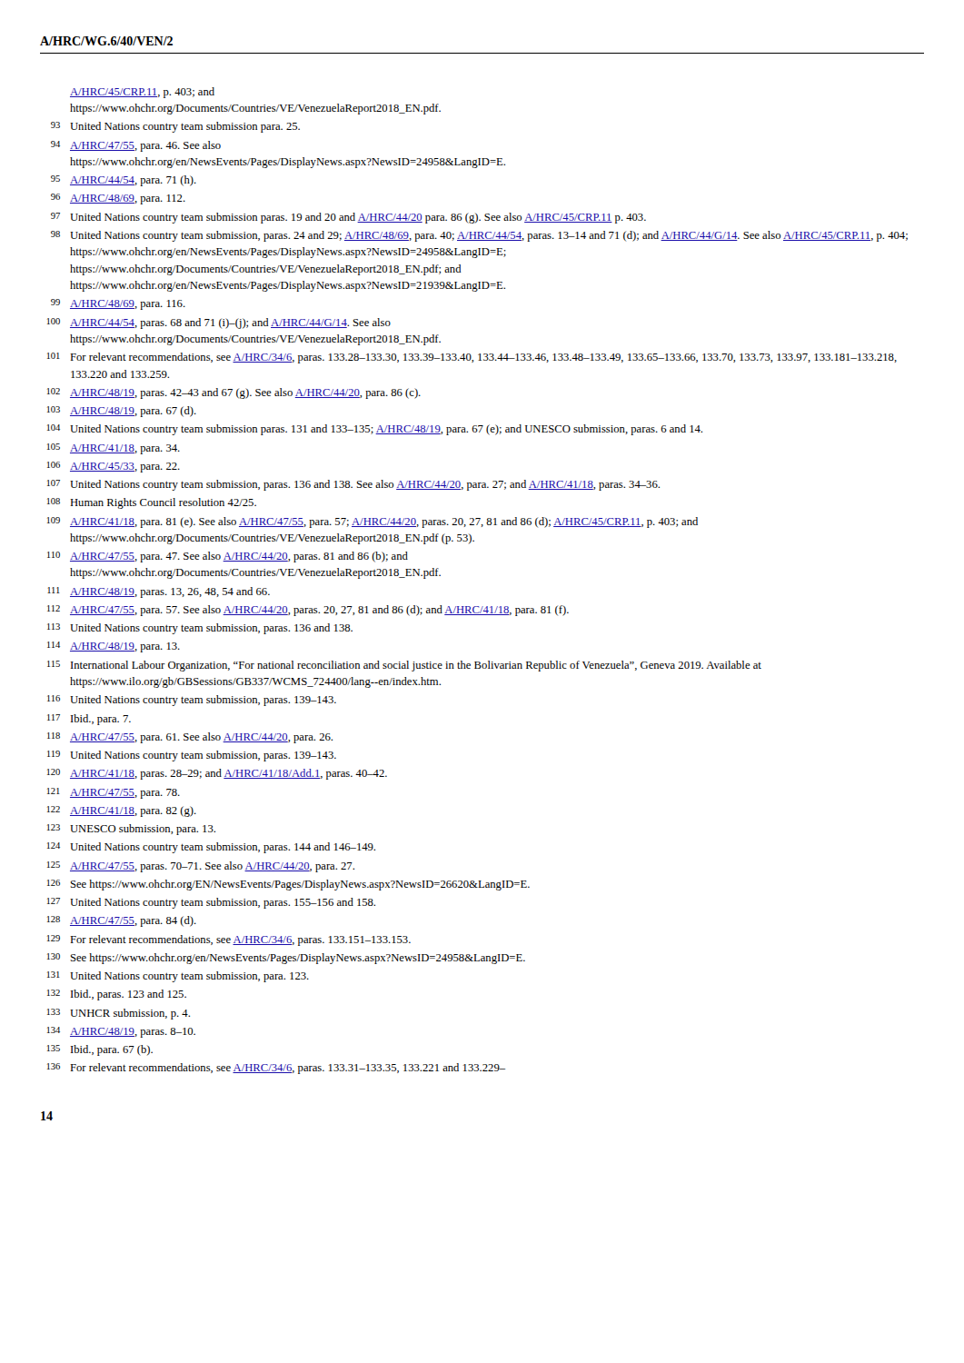A/HRC/WG.6/40/VEN/2
A/HRC/45/CRP.11, p. 403; and
https://www.ohchr.org/Documents/Countries/VE/VenezuelaReport2018_EN.pdf.
93 United Nations country team submission para. 25.
94 A/HRC/47/55, para. 46. See also
https://www.ohchr.org/en/NewsEvents/Pages/DisplayNews.aspx?NewsID=24958&LangID=E.
95 A/HRC/44/54, para. 71 (h).
96 A/HRC/48/69, para. 112.
97 United Nations country team submission paras. 19 and 20 and A/HRC/44/20 para. 86 (g). See also A/HRC/45/CRP.11 p. 403.
98 United Nations country team submission, paras. 24 and 29; A/HRC/48/69, para. 40; A/HRC/44/54, paras. 13–14 and 71 (d); and A/HRC/44/G/14. See also A/HRC/45/CRP.11, p. 404;
https://www.ohchr.org/en/NewsEvents/Pages/DisplayNews.aspx?NewsID=24958&LangID=E;
https://www.ohchr.org/Documents/Countries/VE/VenezuelaReport2018_EN.pdf; and
https://www.ohchr.org/en/NewsEvents/Pages/DisplayNews.aspx?NewsID=21939&LangID=E.
99 A/HRC/48/69, para. 116.
100 A/HRC/44/54, paras. 68 and 71 (i)–(j); and A/HRC/44/G/14. See also
https://www.ohchr.org/Documents/Countries/VE/VenezuelaReport2018_EN.pdf.
101 For relevant recommendations, see A/HRC/34/6, paras. 133.28–133.30, 133.39–133.40, 133.44–133.46, 133.48–133.49, 133.65–133.66, 133.70, 133.73, 133.97, 133.181–133.218, 133.220 and 133.259.
102 A/HRC/48/19, paras. 42–43 and 67 (g). See also A/HRC/44/20, para. 86 (c).
103 A/HRC/48/19, para. 67 (d).
104 United Nations country team submission paras. 131 and 133–135; A/HRC/48/19, para. 67 (e); and UNESCO submission, paras. 6 and 14.
105 A/HRC/41/18, para. 34.
106 A/HRC/45/33, para. 22.
107 United Nations country team submission, paras. 136 and 138. See also A/HRC/44/20, para. 27; and A/HRC/41/18, paras. 34–36.
108 Human Rights Council resolution 42/25.
109 A/HRC/41/18, para. 81 (e). See also A/HRC/47/55, para. 57; A/HRC/44/20, paras. 20, 27, 81 and 86 (d); A/HRC/45/CRP.11, p. 403; and
https://www.ohchr.org/Documents/Countries/VE/VenezuelaReport2018_EN.pdf (p. 53).
110 A/HRC/47/55, para. 47. See also A/HRC/44/20, paras. 81 and 86 (b); and
https://www.ohchr.org/Documents/Countries/VE/VenezuelaReport2018_EN.pdf.
111 A/HRC/48/19, paras. 13, 26, 48, 54 and 66.
112 A/HRC/47/55, para. 57. See also A/HRC/44/20, paras. 20, 27, 81 and 86 (d); and A/HRC/41/18, para. 81 (f).
113 United Nations country team submission, paras. 136 and 138.
114 A/HRC/48/19, para. 13.
115 International Labour Organization, “For national reconciliation and social justice in the Bolivarian Republic of Venezuela”, Geneva 2019. Available at
https://www.ilo.org/gb/GBSessions/GB337/WCMS_724400/lang--en/index.htm.
116 United Nations country team submission, paras. 139–143.
117 Ibid., para. 7.
118 A/HRC/47/55, para. 61. See also A/HRC/44/20, para. 26.
119 United Nations country team submission, paras. 139–143.
120 A/HRC/41/18, paras. 28–29; and A/HRC/41/18/Add.1, paras. 40–42.
121 A/HRC/47/55, para. 78.
122 A/HRC/41/18, para. 82 (g).
123 UNESCO submission, para. 13.
124 United Nations country team submission, paras. 144 and 146–149.
125 A/HRC/47/55, paras. 70–71. See also A/HRC/44/20, para. 27.
126 See https://www.ohchr.org/EN/NewsEvents/Pages/DisplayNews.aspx?NewsID=26620&LangID=E.
127 United Nations country team submission, paras. 155–156 and 158.
128 A/HRC/47/55, para. 84 (d).
129 For relevant recommendations, see A/HRC/34/6, paras. 133.151–133.153.
130 See https://www.ohchr.org/en/NewsEvents/Pages/DisplayNews.aspx?NewsID=24958&LangID=E.
131 United Nations country team submission, para. 123.
132 Ibid., paras. 123 and 125.
133 UNHCR submission, p. 4.
134 A/HRC/48/19, paras. 8–10.
135 Ibid., para. 67 (b).
136 For relevant recommendations, see A/HRC/34/6, paras. 133.31–133.35, 133.221 and 133.229–
14